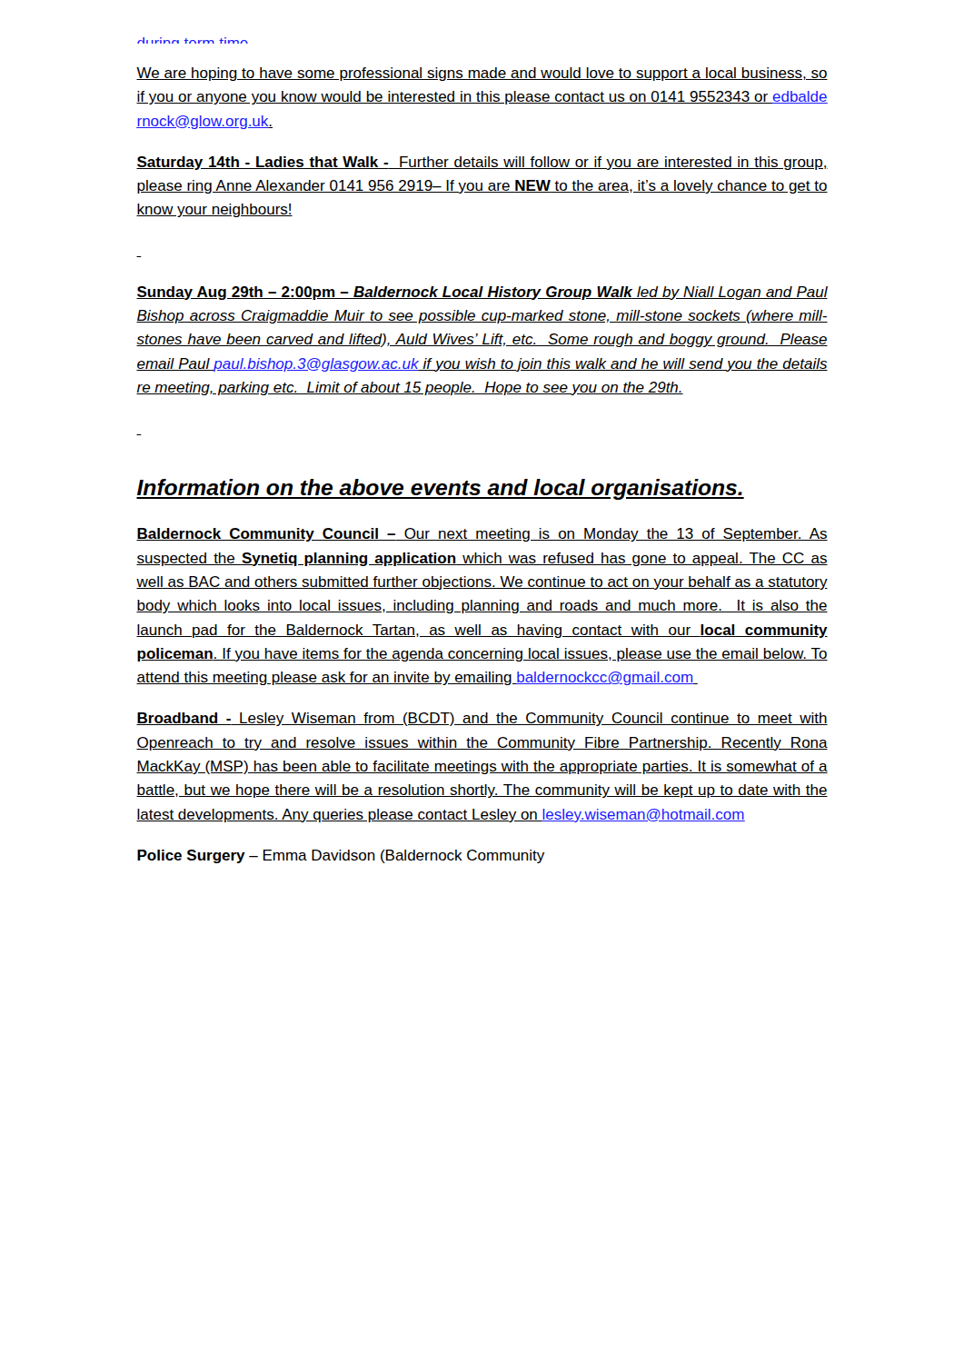during term time.
We are hoping to have some professional signs made and would love to support a local business, so if you or anyone you know would be interested in this please contact us on 0141 9552343 or edbaldernock@glow.org.uk.
Saturday 14th - Ladies that Walk - Further details will follow or if you are interested in this group, please ring Anne Alexander 0141 956 2919– If you are NEW to the area, it’s a lovely chance to get to know your neighbours!
Sunday Aug 29th – 2:00pm – Baldernock Local History Group Walk led by Niall Logan and Paul Bishop across Craigmaddie Muir to see possible cup-marked stone, mill-stone sockets (where mill-stones have been carved and lifted), Auld Wives’ Lift, etc. Some rough and boggy ground. Please email Paul paul.bishop.3@glasgow.ac.uk if you wish to join this walk and he will send you the details re meeting, parking etc. Limit of about 15 people. Hope to see you on the 29th.
Information on the above events and local organisations.
Baldernock Community Council – Our next meeting is on Monday the 13 of September. As suspected the Synetiq planning application which was refused has gone to appeal. The CC as well as BAC and others submitted further objections. We continue to act on your behalf as a statutory body which looks into local issues, including planning and roads and much more. It is also the launch pad for the Baldernock Tartan, as well as having contact with our local community policeman. If you have items for the agenda concerning local issues, please use the email below. To attend this meeting please ask for an invite by emailing baldernockcc@gmail.com
Broadband - Lesley Wiseman from (BCDT) and the Community Council continue to meet with Openreach to try and resolve issues within the Community Fibre Partnership. Recently Rona MackKay (MSP) has been able to facilitate meetings with the appropriate parties. It is somewhat of a battle, but we hope there will be a resolution shortly. The community will be kept up to date with the latest developments. Any queries please contact Lesley on lesley.wiseman@hotmail.com
Police Surgery – Emma Davidson (Baldernock Community